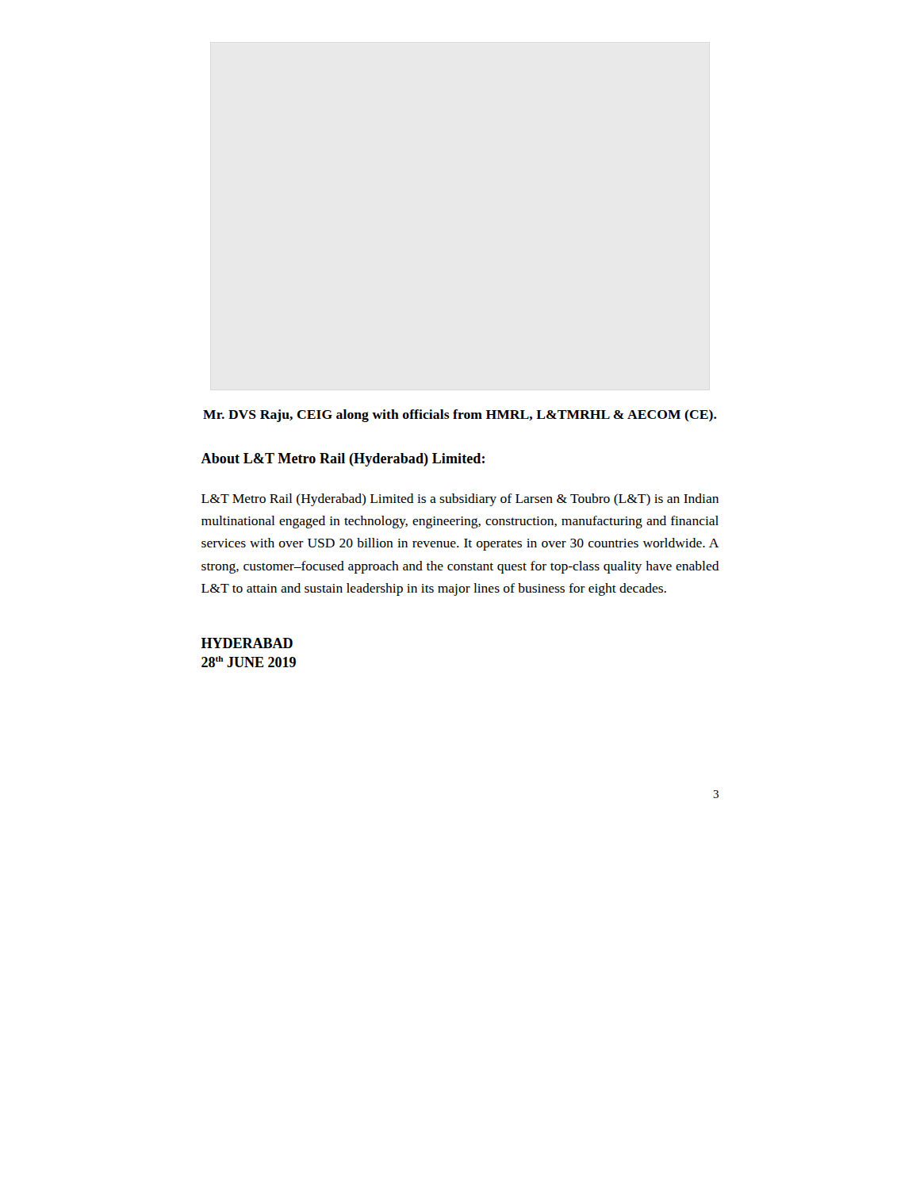Mr. DVS Raju, CEIG along with officials from HMRL, L&TMRHL & AECOM (CE).
About L&T Metro Rail (Hyderabad) Limited:
L&T Metro Rail (Hyderabad) Limited is a subsidiary of Larsen & Toubro (L&T) is an Indian multinational engaged in technology, engineering, construction, manufacturing and financial services with over USD 20 billion in revenue. It operates in over 30 countries worldwide. A strong, customer–focused approach and the constant quest for top-class quality have enabled L&T to attain and sustain leadership in its major lines of business for eight decades.
HYDERABAD
28th JUNE 2019
3